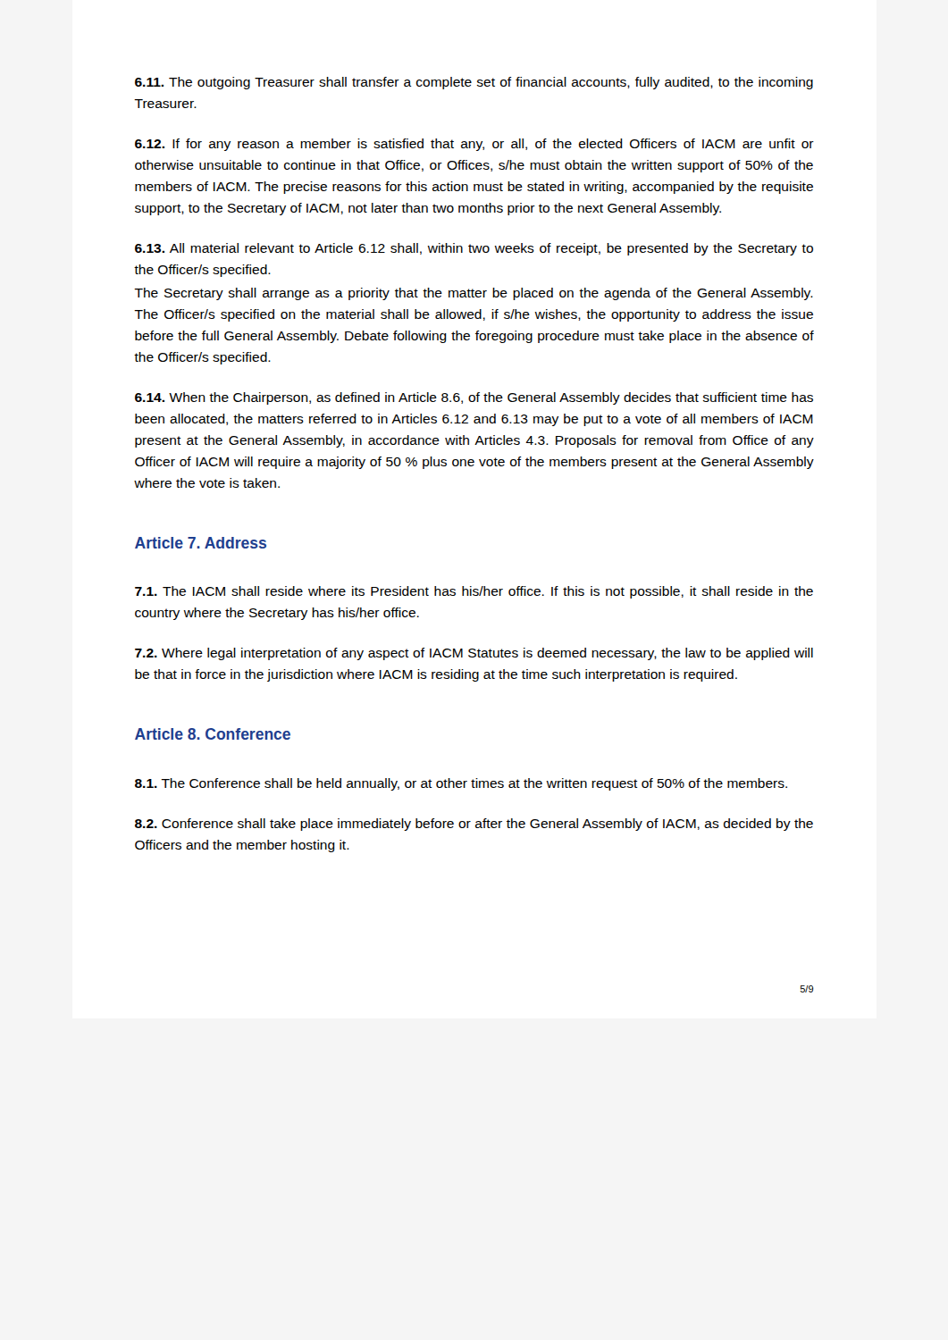6.11. The outgoing Treasurer shall transfer a complete set of financial accounts, fully audited, to the incoming Treasurer.
6.12. If for any reason a member is satisfied that any, or all, of the elected Officers of IACM are unfit or otherwise unsuitable to continue in that Office, or Offices, s/he must obtain the written support of 50% of the members of IACM. The precise reasons for this action must be stated in writing, accompanied by the requisite support, to the Secretary of IACM, not later than two months prior to the next General Assembly.
6.13. All material relevant to Article 6.12 shall, within two weeks of receipt, be presented by the Secretary to the Officer/s specified.
The Secretary shall arrange as a priority that the matter be placed on the agenda of the General Assembly. The Officer/s specified on the material shall be allowed, if s/he wishes, the opportunity to address the issue before the full General Assembly. Debate following the foregoing procedure must take place in the absence of the Officer/s specified.
6.14. When the Chairperson, as defined in Article 8.6, of the General Assembly decides that sufficient time has been allocated, the matters referred to in Articles 6.12 and 6.13 may be put to a vote of all members of IACM present at the General Assembly, in accordance with Articles 4.3. Proposals for removal from Office of any Officer of IACM will require a majority of 50 % plus one vote of the members present at the General Assembly where the vote is taken.
Article 7. Address
7.1. The IACM shall reside where its President has his/her office. If this is not possible, it shall reside in the country where the Secretary has his/her office.
7.2. Where legal interpretation of any aspect of IACM Statutes is deemed necessary, the law to be applied will be that in force in the jurisdiction where IACM is residing at the time such interpretation is required.
Article 8. Conference
8.1. The Conference shall be held annually, or at other times at the written request of 50% of the members.
8.2. Conference shall take place immediately before or after the General Assembly of IACM, as decided by the Officers and the member hosting it.
5/9